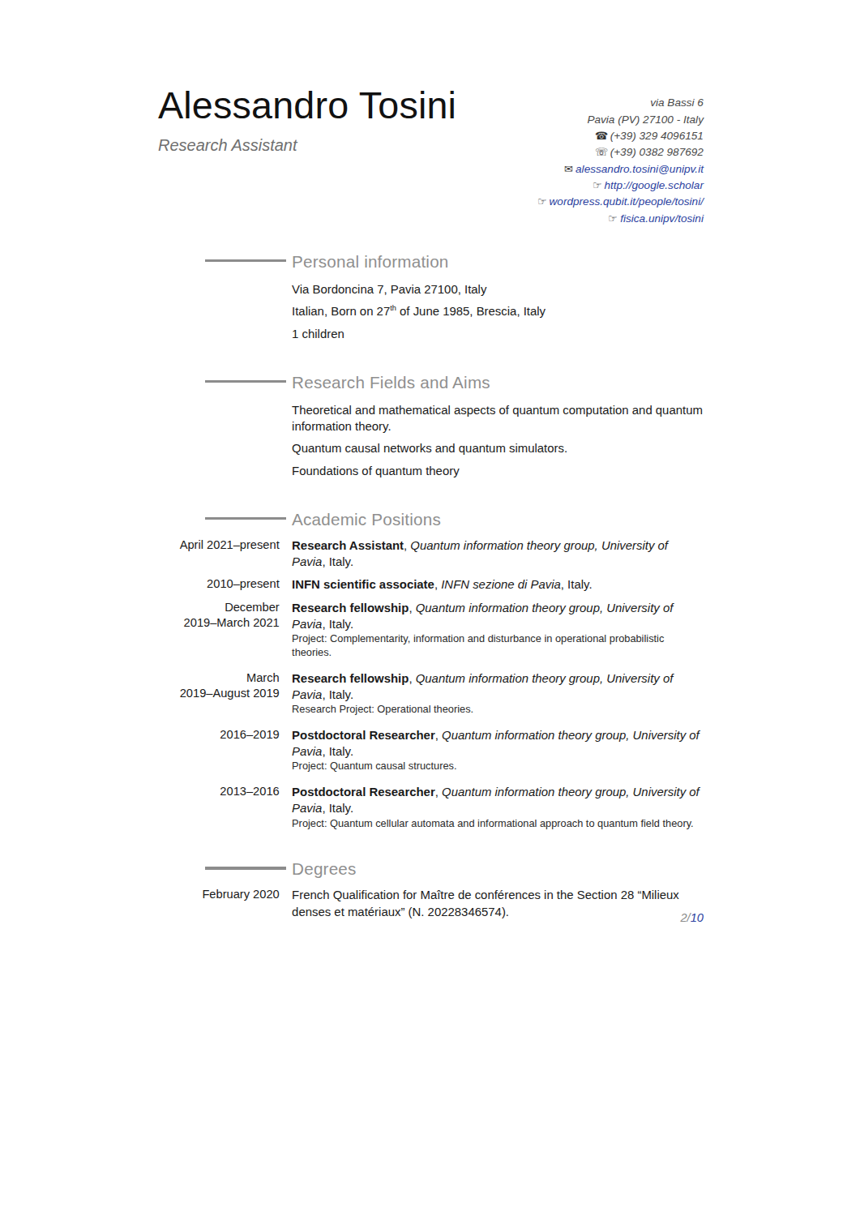Alessandro Tosini
Research Assistant
via Bassi 6
Pavia (PV) 27100 - Italy
☎(+39) 329 4096151
☏(+39) 0382 987692
✉alessandro.tosini@unipv.it
☞http://google.scholar
☞wordpress.qubit.it/people/tosini/
☞fisica.unipv/tosini
Personal information
Via Bordoncina 7, Pavia 27100, Italy
Italian, Born on 27th of June 1985, Brescia, Italy
1 children
Research Fields and Aims
Theoretical and mathematical aspects of quantum computation and quantum information theory.
Quantum causal networks and quantum simulators.
Foundations of quantum theory
Academic Positions
April 2021–present
Research Assistant, Quantum information theory group, University of Pavia, Italy.
2010–present
INFN scientific associate, INFN sezione di Pavia, Italy.
December
2019–March 2021
Research fellowship, Quantum information theory group, University of Pavia, Italy.
Project: Complementarity, information and disturbance in operational probabilistic theories.
March
2019–August 2019
Research fellowship, Quantum information theory group, University of Pavia, Italy.
Research Project: Operational theories.
2016–2019
Postdoctoral Researcher, Quantum information theory group, University of Pavia, Italy.
Project: Quantum causal structures.
2013–2016
Postdoctoral Researcher, Quantum information theory group, University of Pavia, Italy.
Project: Quantum cellular automata and informational approach to quantum field theory.
Degrees
February 2020
French Qualification for Maître de conférences in the Section 28 “Milieux denses et matériaux” (N. 20228346574).
2/10